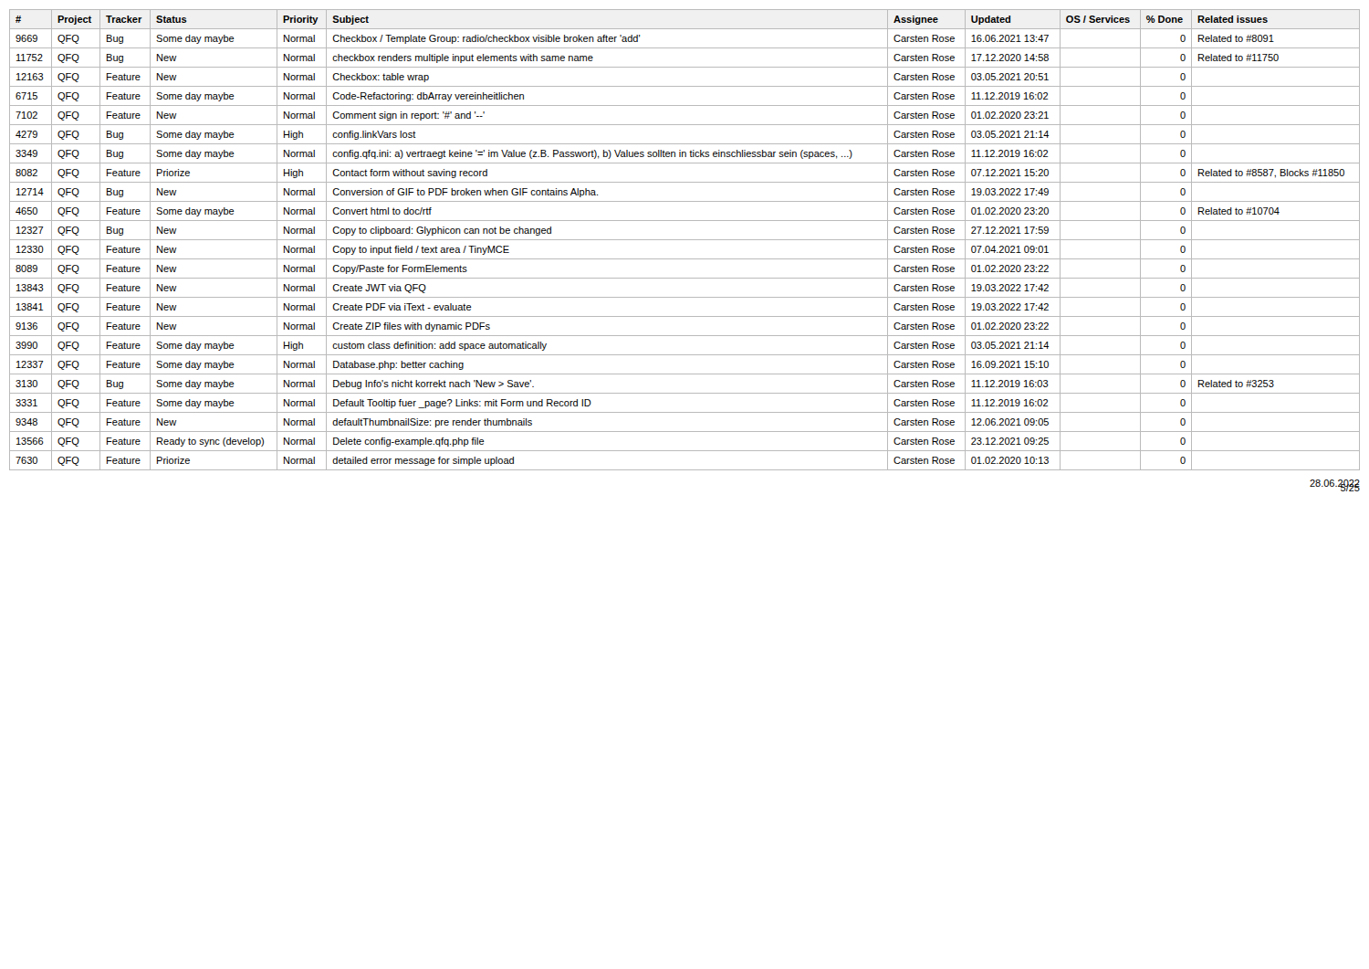| # | Project | Tracker | Status | Priority | Subject | Assignee | Updated | OS / Services | % Done | Related issues |
| --- | --- | --- | --- | --- | --- | --- | --- | --- | --- | --- |
| 9669 | QFQ | Bug | Some day maybe | Normal | Checkbox / Template Group: radio/checkbox visible broken after 'add' | Carsten Rose | 16.06.2021 13:47 | | 0 | Related to #8091 |
| 11752 | QFQ | Bug | New | Normal | checkbox renders multiple input elements with same name | Carsten Rose | 17.12.2020 14:58 | | 0 | Related to #11750 |
| 12163 | QFQ | Feature | New | Normal | Checkbox: table wrap | Carsten Rose | 03.05.2021 20:51 | | 0 | |
| 6715 | QFQ | Feature | Some day maybe | Normal | Code-Refactoring: dbArray vereinheitlichen | Carsten Rose | 11.12.2019 16:02 | | 0 | |
| 7102 | QFQ | Feature | New | Normal | Comment sign in report: '#' and '--' | Carsten Rose | 01.02.2020 23:21 | | 0 | |
| 4279 | QFQ | Bug | Some day maybe | High | config.linkVars lost | Carsten Rose | 03.05.2021 21:14 | | 0 | |
| 3349 | QFQ | Bug | Some day maybe | Normal | config.qfq.ini: a) vertraegt keine '=' im Value (z.B. Passwort), b) Values sollten in ticks einschliessbar sein (spaces, ...) | Carsten Rose | 11.12.2019 16:02 | | 0 | |
| 8082 | QFQ | Feature | Priorize | High | Contact form without saving record | Carsten Rose | 07.12.2021 15:20 | | 0 | Related to #8587, Blocks #11850 |
| 12714 | QFQ | Bug | New | Normal | Conversion of GIF to PDF broken when GIF contains Alpha. | Carsten Rose | 19.03.2022 17:49 | | 0 | |
| 4650 | QFQ | Feature | Some day maybe | Normal | Convert html to doc/rtf | Carsten Rose | 01.02.2020 23:20 | | 0 | Related to #10704 |
| 12327 | QFQ | Bug | New | Normal | Copy to clipboard: Glyphicon can not be changed | Carsten Rose | 27.12.2021 17:59 | | 0 | |
| 12330 | QFQ | Feature | New | Normal | Copy to input field / text area / TinyMCE | Carsten Rose | 07.04.2021 09:01 | | 0 | |
| 8089 | QFQ | Feature | New | Normal | Copy/Paste for FormElements | Carsten Rose | 01.02.2020 23:22 | | 0 | |
| 13843 | QFQ | Feature | New | Normal | Create JWT via QFQ | Carsten Rose | 19.03.2022 17:42 | | 0 | |
| 13841 | QFQ | Feature | New | Normal | Create PDF via iText - evaluate | Carsten Rose | 19.03.2022 17:42 | | 0 | |
| 9136 | QFQ | Feature | New | Normal | Create ZIP files with dynamic PDFs | Carsten Rose | 01.02.2020 23:22 | | 0 | |
| 3990 | QFQ | Feature | Some day maybe | High | custom class definition: add space automatically | Carsten Rose | 03.05.2021 21:14 | | 0 | |
| 12337 | QFQ | Feature | Some day maybe | Normal | Database.php: better caching | Carsten Rose | 16.09.2021 15:10 | | 0 | |
| 3130 | QFQ | Bug | Some day maybe | Normal | Debug Info's nicht korrekt nach 'New > Save'. | Carsten Rose | 11.12.2019 16:03 | | 0 | Related to #3253 |
| 3331 | QFQ | Feature | Some day maybe | Normal | Default Tooltip fuer _page? Links: mit Form und Record ID | Carsten Rose | 11.12.2019 16:02 | | 0 | |
| 9348 | QFQ | Feature | New | Normal | defaultThumbnailSize: pre render thumbnails | Carsten Rose | 12.06.2021 09:05 | | 0 | |
| 13566 | QFQ | Feature | Ready to sync (develop) | Normal | Delete config-example.qfq.php file | Carsten Rose | 23.12.2021 09:25 | | 0 | |
| 7630 | QFQ | Feature | Priorize | Normal | detailed error message for simple upload | Carsten Rose | 01.02.2020 10:13 | | 0 | |
28.06.2022
5/25